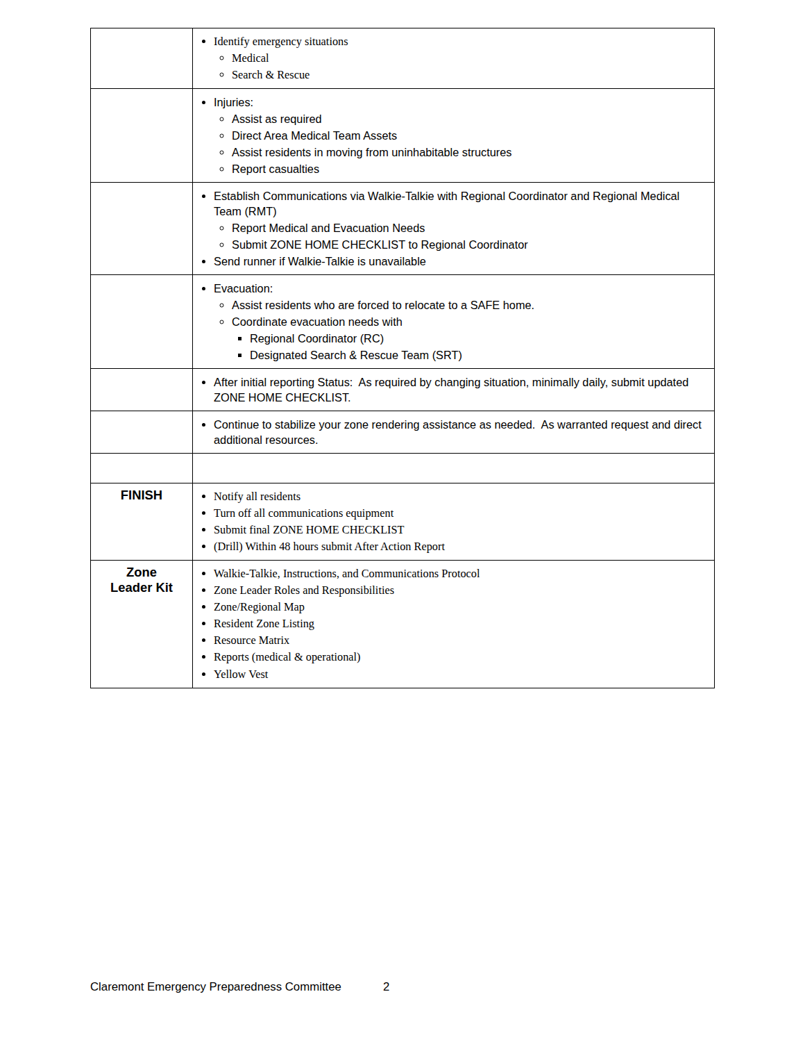| | Identify emergency situations Medical Search & Rescue |
| | Injuries: Assist as required Direct Area Medical Team Assets Assist residents in moving from uninhabitable structures Report casualties |
| | Establish Communications via Walkie-Talkie with Regional Coordinator and Regional Medical Team (RMT) Report Medical and Evacuation Needs Submit ZONE HOME CHECKLIST to Regional Coordinator Send runner if Walkie-Talkie is unavailable |
| | Evacuation: Assist residents who are forced to relocate to a SAFE home. Coordinate evacuation needs with Regional Coordinator (RC) Designated Search & Rescue Team (SRT) |
| | After initial reporting Status: As required by changing situation, minimally daily, submit updated ZONE HOME CHECKLIST. |
| | Continue to stabilize your zone rendering assistance as needed. As warranted request and direct additional resources. |
| FINISH | Notify all residents Turn off all communications equipment Submit final ZONE HOME CHECKLIST (Drill) Within 48 hours submit After Action Report |
| Zone Leader Kit | Walkie-Talkie, Instructions, and Communications Protocol Zone Leader Roles and Responsibilities Zone/Regional Map Resident Zone Listing Resource Matrix Reports (medical & operational) Yellow Vest |
Claremont Emergency Preparedness Committee2